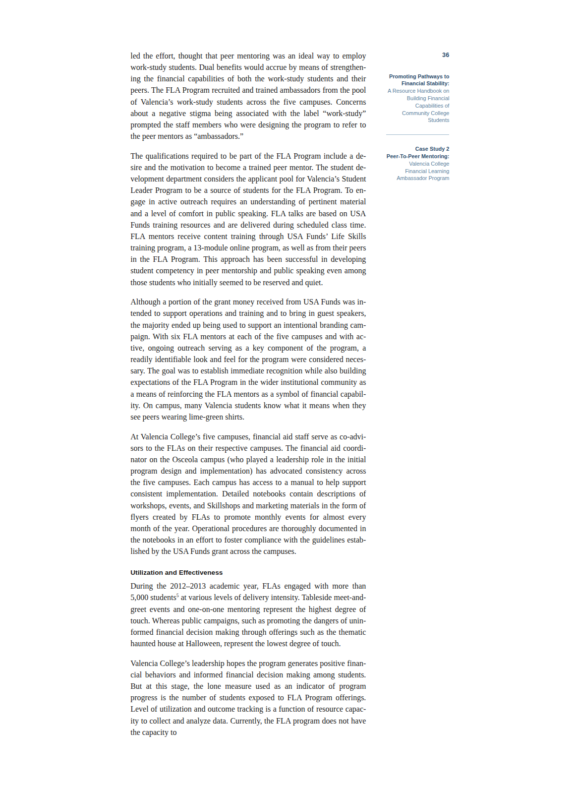led the effort, thought that peer mentoring was an ideal way to employ work-study students. Dual benefits would accrue by means of strengthening the financial capabilities of both the work-study students and their peers. The FLA Program recruited and trained ambassadors from the pool of Valencia’s work-study students across the five campuses. Concerns about a negative stigma being associated with the label “work-study” prompted the staff members who were designing the program to refer to the peer mentors as “ambassadors.”
The qualifications required to be part of the FLA Program include a desire and the motivation to become a trained peer mentor. The student development department considers the applicant pool for Valencia’s Student Leader Program to be a source of students for the FLA Program. To engage in active outreach requires an understanding of pertinent material and a level of comfort in public speaking. FLA talks are based on USA Funds training resources and are delivered during scheduled class time. FLA mentors receive content training through USA Funds’ Life Skills training program, a 13-module online program, as well as from their peers in the FLA Program. This approach has been successful in developing student competency in peer mentorship and public speaking even among those students who initially seemed to be reserved and quiet.
Although a portion of the grant money received from USA Funds was intended to support operations and training and to bring in guest speakers, the majority ended up being used to support an intentional branding campaign. With six FLA mentors at each of the five campuses and with active, ongoing outreach serving as a key component of the program, a readily identifiable look and feel for the program were considered necessary. The goal was to establish immediate recognition while also building expectations of the FLA Program in the wider institutional community as a means of reinforcing the FLA mentors as a symbol of financial capability. On campus, many Valencia students know what it means when they see peers wearing lime-green shirts.
At Valencia College’s five campuses, financial aid staff serve as co-advisors to the FLAs on their respective campuses. The financial aid coordinator on the Osceola campus (who played a leadership role in the initial program design and implementation) has advocated consistency across the five campuses. Each campus has access to a manual to help support consistent implementation. Detailed notebooks contain descriptions of workshops, events, and Skillshops and marketing materials in the form of flyers created by FLAs to promote monthly events for almost every month of the year. Operational procedures are thoroughly documented in the notebooks in an effort to foster compliance with the guidelines established by the USA Funds grant across the campuses.
Utilization and Effectiveness
During the 2012–2013 academic year, FLAs engaged with more than 5,000 students5 at various levels of delivery intensity. Tableside meet-and-greet events and one-on-one mentoring represent the highest degree of touch. Whereas public campaigns, such as promoting the dangers of uninformed financial decision making through offerings such as the thematic haunted house at Halloween, represent the lowest degree of touch.
Valencia College’s leadership hopes the program generates positive financial behaviors and informed financial decision making among students. But at this stage, the lone measure used as an indicator of program progress is the number of students exposed to FLA Program offerings. Level of utilization and outcome tracking is a function of resource capacity to collect and analyze data. Currently, the FLA program does not have the capacity to
36
Promoting Pathways to
Financial Stability:
A Resource Handbook on
Building Financial Capabilities of
Community College Students
Case Study 2
Peer-To-Peer Mentoring:
Valencia College Financial Learning
Ambassador Program